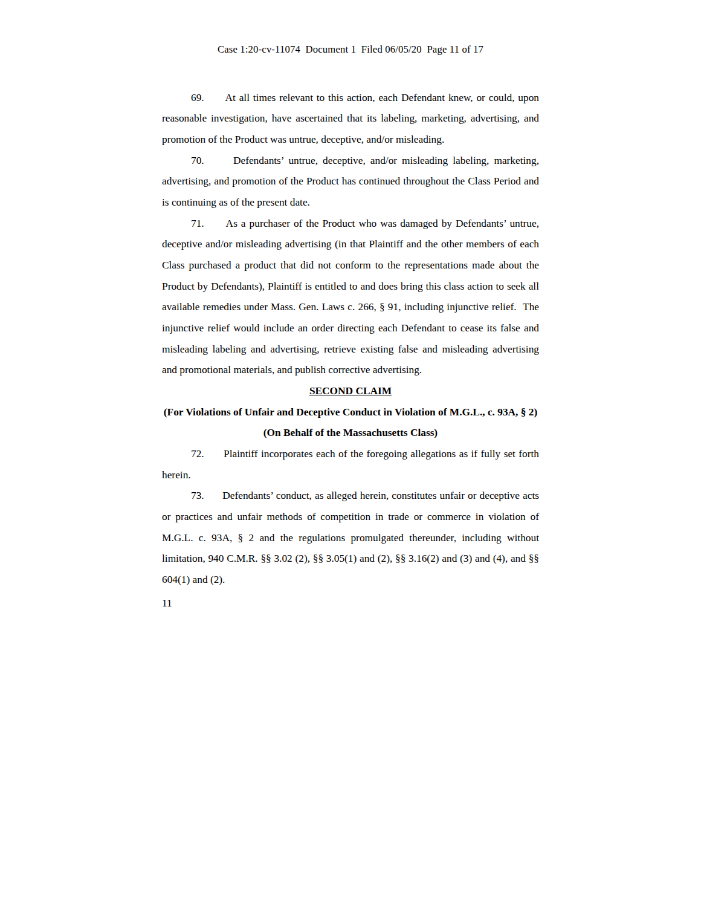Case 1:20-cv-11074 Document 1 Filed 06/05/20 Page 11 of 17
69. At all times relevant to this action, each Defendant knew, or could, upon reasonable investigation, have ascertained that its labeling, marketing, advertising, and promotion of the Product was untrue, deceptive, and/or misleading.
70. Defendants’ untrue, deceptive, and/or misleading labeling, marketing, advertising, and promotion of the Product has continued throughout the Class Period and is continuing as of the present date.
71. As a purchaser of the Product who was damaged by Defendants’ untrue, deceptive and/or misleading advertising (in that Plaintiff and the other members of each Class purchased a product that did not conform to the representations made about the Product by Defendants), Plaintiff is entitled to and does bring this class action to seek all available remedies under Mass. Gen. Laws c. 266, § 91, including injunctive relief. The injunctive relief would include an order directing each Defendant to cease its false and misleading labeling and advertising, retrieve existing false and misleading advertising and promotional materials, and publish corrective advertising.
SECOND CLAIM
(For Violations of Unfair and Deceptive Conduct in Violation of M.G.L., c. 93A, § 2)
(On Behalf of the Massachusetts Class)
72. Plaintiff incorporates each of the foregoing allegations as if fully set forth herein.
73. Defendants’ conduct, as alleged herein, constitutes unfair or deceptive acts or practices and unfair methods of competition in trade or commerce in violation of M.G.L. c. 93A, § 2 and the regulations promulgated thereunder, including without limitation, 940 C.M.R. §§ 3.02 (2), §§ 3.05(1) and (2), §§ 3.16(2) and (3) and (4), and §§ 604(1) and (2).
11